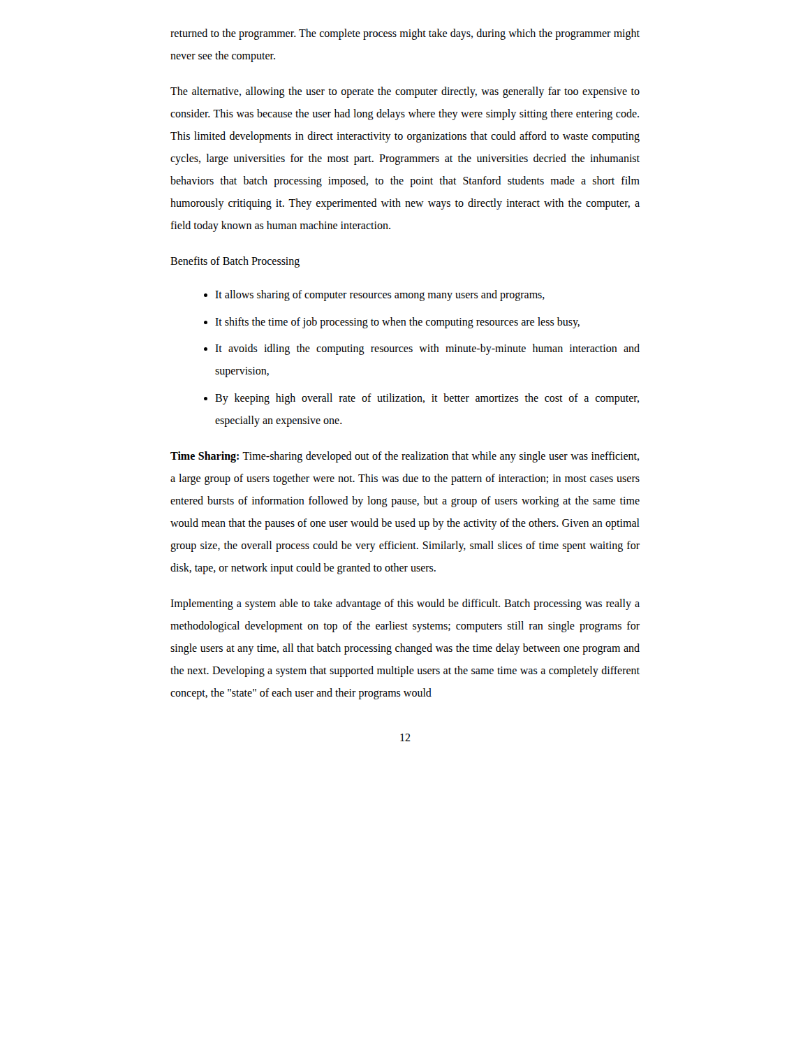returned to the programmer. The complete process might take days, during which the programmer might never see the computer.
The alternative, allowing the user to operate the computer directly, was generally far too expensive to consider. This was because the user had long delays where they were simply sitting there entering code. This limited developments in direct interactivity to organizations that could afford to waste computing cycles, large universities for the most part. Programmers at the universities decried the inhumanist behaviors that batch processing imposed, to the point that Stanford students made a short film humorously critiquing it. They experimented with new ways to directly interact with the computer, a field today known as human machine interaction.
Benefits of Batch Processing
It allows sharing of computer resources among many users and programs,
It shifts the time of job processing to when the computing resources are less busy,
It avoids idling the computing resources with minute-by-minute human interaction and supervision,
By keeping high overall rate of utilization, it better amortizes the cost of a computer, especially an expensive one.
Time Sharing: Time-sharing developed out of the realization that while any single user was inefficient, a large group of users together were not. This was due to the pattern of interaction; in most cases users entered bursts of information followed by long pause, but a group of users working at the same time would mean that the pauses of one user would be used up by the activity of the others. Given an optimal group size, the overall process could be very efficient. Similarly, small slices of time spent waiting for disk, tape, or network input could be granted to other users.
Implementing a system able to take advantage of this would be difficult. Batch processing was really a methodological development on top of the earliest systems; computers still ran single programs for single users at any time, all that batch processing changed was the time delay between one program and the next. Developing a system that supported multiple users at the same time was a completely different concept, the "state" of each user and their programs would
12